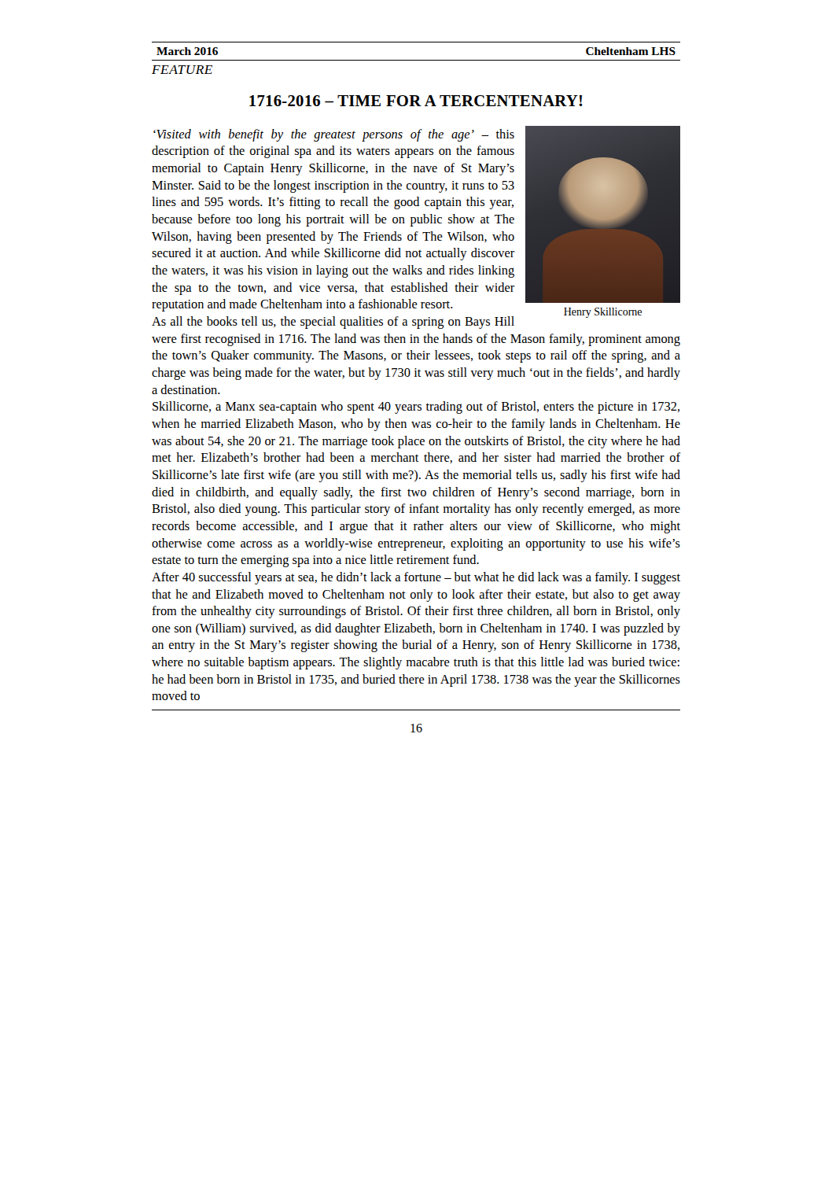March 2016 Cheltenham LHS
FEATURE
1716-2016 – TIME FOR A TERCENTENARY!
Henry Skillicorne
‘Visited with benefit by the greatest persons of the age’ – this description of the original spa and its waters appears on the famous memorial to Captain Henry Skillicorne, in the nave of St Mary’s Minster. Said to be the longest inscription in the country, it runs to 53 lines and 595 words. It’s fitting to recall the good captain this year, because before too long his portrait will be on public show at The Wilson, having been presented by The Friends of The Wilson, who secured it at auction. And while Skillicorne did not actually discover the waters, it was his vision in laying out the walks and rides linking the spa to the town, and vice versa, that established their wider reputation and made Cheltenham into a fashionable resort.
As all the books tell us, the special qualities of a spring on Bays Hill were first recognised in 1716. The land was then in the hands of the Mason family, prominent among the town’s Quaker community. The Masons, or their lessees, took steps to rail off the spring, and a charge was being made for the water, but by 1730 it was still very much ‘out in the fields’, and hardly a destination.
Skillicorne, a Manx sea-captain who spent 40 years trading out of Bristol, enters the picture in 1732, when he married Elizabeth Mason, who by then was co-heir to the family lands in Cheltenham. He was about 54, she 20 or 21. The marriage took place on the outskirts of Bristol, the city where he had met her. Elizabeth’s brother had been a merchant there, and her sister had married the brother of Skillicorne’s late first wife (are you still with me?). As the memorial tells us, sadly his first wife had died in childbirth, and equally sadly, the first two children of Henry’s second marriage, born in Bristol, also died young. This particular story of infant mortality has only recently emerged, as more records become accessible, and I argue that it rather alters our view of Skillicorne, who might otherwise come across as a worldly-wise entrepreneur, exploiting an opportunity to use his wife’s estate to turn the emerging spa into a nice little retirement fund.
After 40 successful years at sea, he didn’t lack a fortune – but what he did lack was a family. I suggest that he and Elizabeth moved to Cheltenham not only to look after their estate, but also to get away from the unhealthy city surroundings of Bristol. Of their first three children, all born in Bristol, only one son (William) survived, as did daughter Elizabeth, born in Cheltenham in 1740. I was puzzled by an entry in the St Mary’s register showing the burial of a Henry, son of Henry Skillicorne in 1738, where no suitable baptism appears. The slightly macabre truth is that this little lad was buried twice: he had been born in Bristol in 1735, and buried there in April 1738. 1738 was the year the Skillicornes moved to
16